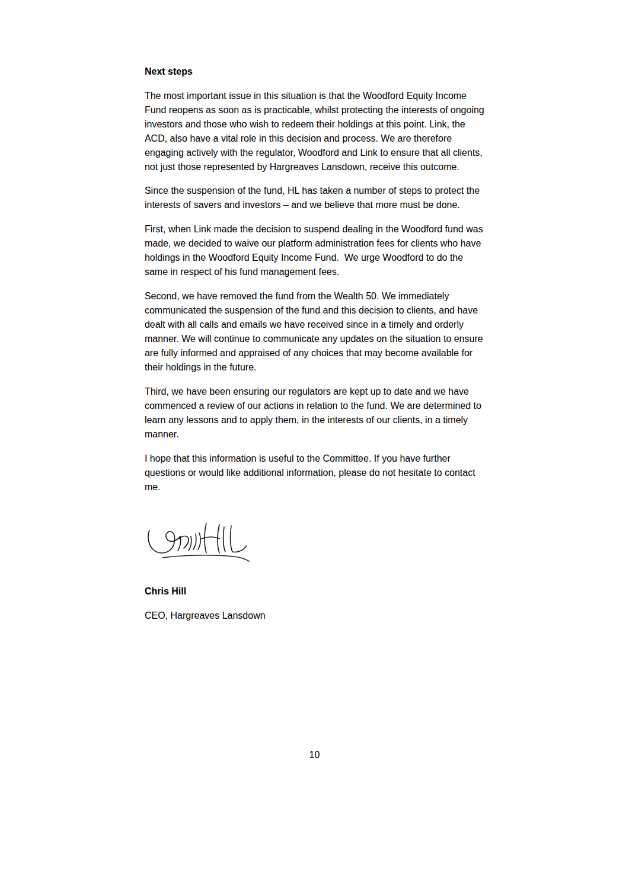Next steps
The most important issue in this situation is that the Woodford Equity Income Fund reopens as soon as is practicable, whilst protecting the interests of ongoing investors and those who wish to redeem their holdings at this point. Link, the ACD, also have a vital role in this decision and process. We are therefore engaging actively with the regulator, Woodford and Link to ensure that all clients, not just those represented by Hargreaves Lansdown, receive this outcome.
Since the suspension of the fund, HL has taken a number of steps to protect the interests of savers and investors – and we believe that more must be done.
First, when Link made the decision to suspend dealing in the Woodford fund was made, we decided to waive our platform administration fees for clients who have holdings in the Woodford Equity Income Fund. We urge Woodford to do the same in respect of his fund management fees.
Second, we have removed the fund from the Wealth 50. We immediately communicated the suspension of the fund and this decision to clients, and have dealt with all calls and emails we have received since in a timely and orderly manner. We will continue to communicate any updates on the situation to ensure are fully informed and appraised of any choices that may become available for their holdings in the future.
Third, we have been ensuring our regulators are kept up to date and we have commenced a review of our actions in relation to the fund. We are determined to learn any lessons and to apply them, in the interests of our clients, in a timely manner.
I hope that this information is useful to the Committee. If you have further questions or would like additional information, please do not hesitate to contact me.
Chris Hill
CEO, Hargreaves Lansdown
10